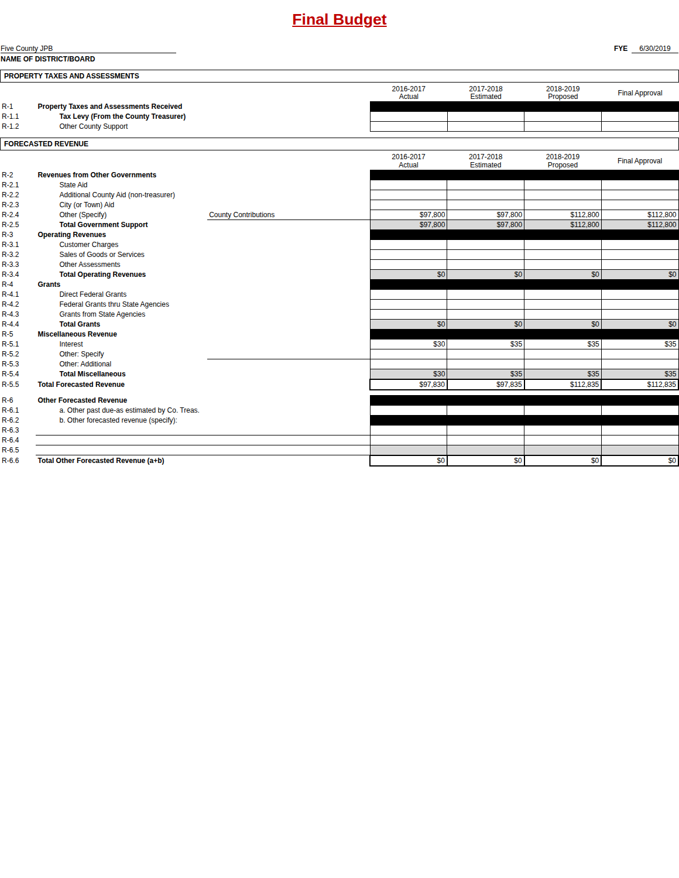Final Budget
| Five County JPB | FYE 6/30/2019 |
| NAME OF DISTRICT/BOARD | |
PROPERTY TAXES AND ASSESSMENTS
| | 2016-2017 Actual | 2017-2018 Estimated | 2018-2019 Proposed | Final Approval |
| R-1 | Property Taxes and Assessments Received | | | | |
| R-1.1 | Tax Levy (From the County Treasurer) | | | | |
| R-1.2 | Other County Support | | | | |
FORECASTED REVENUE
| | 2016-2017 Actual | 2017-2018 Estimated | 2018-2019 Proposed | Final Approval |
| R-2 | Revenues from Other Governments | | | | |
| R-2.1 | State Aid | | | | |
| R-2.2 | Additional County Aid (non-treasurer) | | | | |
| R-2.3 | City (or Town) Aid | | | | |
| R-2.4 | Other (Specify) | County Contributions | $97,800 | $97,800 | $112,800 | $112,800 |
| R-2.5 | Total Government Support | $97,800 | $97,800 | $112,800 | $112,800 |
| R-3 | Operating Revenues | | | | |
| R-3.1 | Customer Charges | | | | |
| R-3.2 | Sales of Goods or Services | | | | |
| R-3.3 | Other Assessments | | | | |
| R-3.4 | Total Operating Revenues | $0 | $0 | $0 | $0 |
| R-4 | Grants | | | | |
| R-4.1 | Direct Federal Grants | | | | |
| R-4.2 | Federal Grants thru State Agencies | | | | |
| R-4.3 | Grants from State Agencies | | | | |
| R-4.4 | Total Grants | $0 | $0 | $0 | $0 |
| R-5 | Miscellaneous Revenue | | | | |
| R-5.1 | Interest | $30 | $35 | $35 | $35 |
| R-5.2 | Other: Specify | | | | | |
| R-5.3 | Other: Additional | | | | |
| R-5.4 | Total Miscellaneous | $30 | $35 | $35 | $35 |
| R-5.5 | Total Forecasted Revenue | $97,830 | $97,835 | $112,835 | $112,835 |
| R-6 | Other Forecasted Revenue | | | | |
| R-6.1 | a. Other past due-as estimated by Co. Treas. | | | | |
| R-6.2 | b. Other forecasted revenue (specify): | | | | |
| R-6.3 | | | | | |
| R-6.4 | | | | | |
| R-6.5 | | | | | |
| R-6.6 | Total Other Forecasted Revenue (a+b) | $0 | $0 | $0 | $0 |